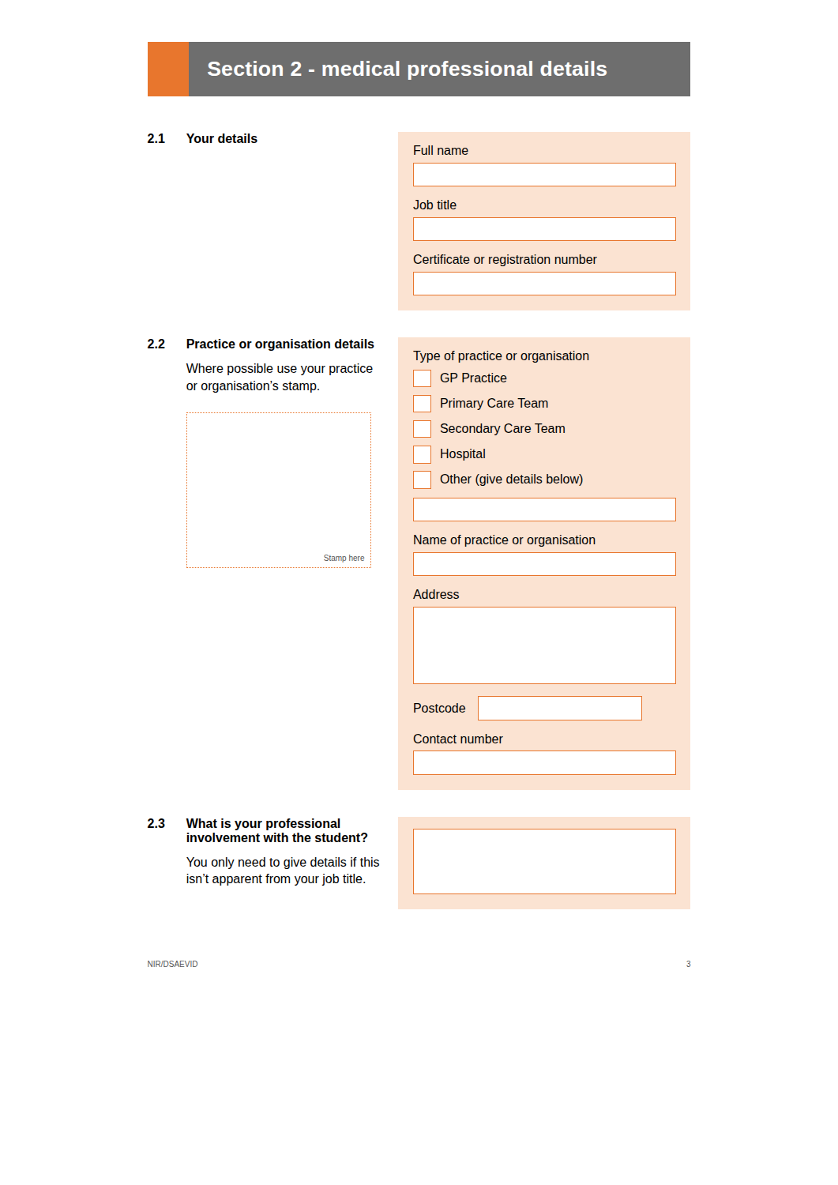Section 2 - medical professional details
2.1 Your details
Full name
Job title
Certificate or registration number
2.2 Practice or organisation details
Where possible use your practice or organisation’s stamp.
Stamp here
Type of practice or organisation
GP Practice
Primary Care Team
Secondary Care Team
Hospital
Other (give details below)
Name of practice or organisation
Address
Postcode
Contact number
2.3 What is your professional involvement with the student?
You only need to give details if this isn’t apparent from your job title.
NIR/DSAEVID 3